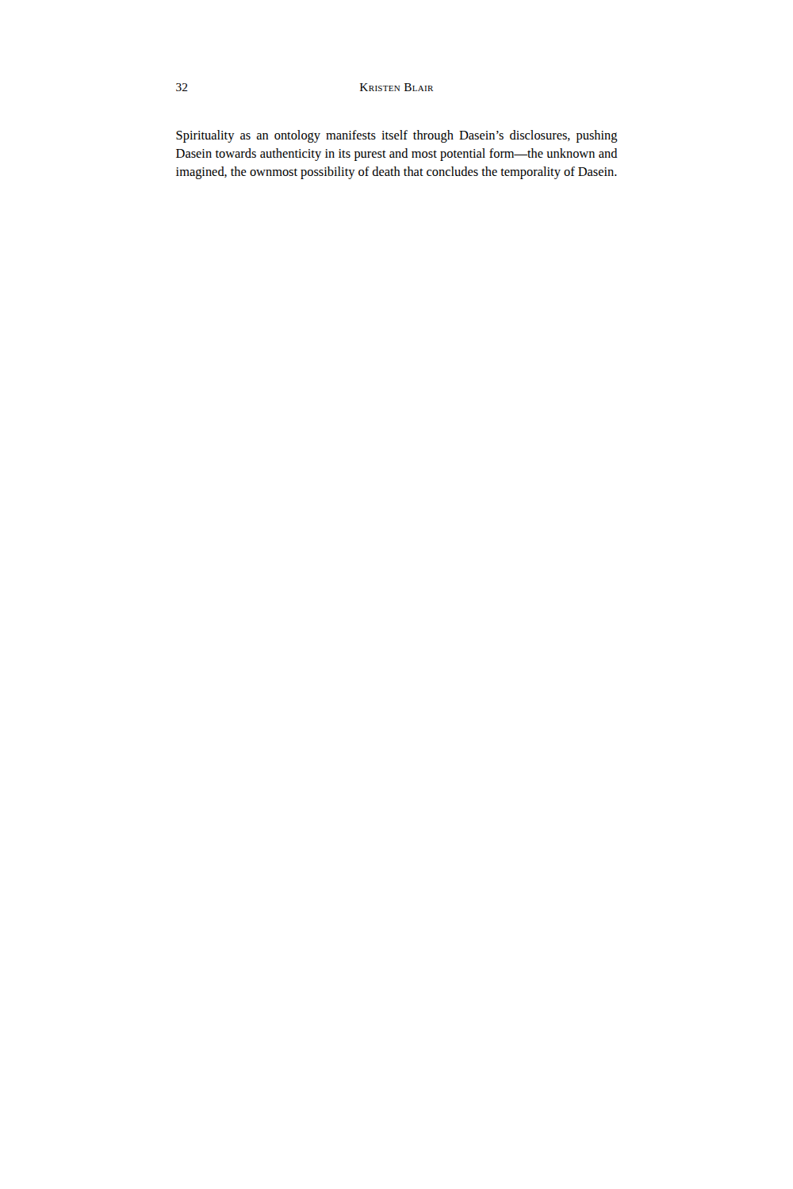32 Kristen Blair
Spirituality as an ontology manifests itself through Dasein’s disclosures, pushing Dasein towards authenticity in its purest and most potential form—the unknown and imagined, the ownmost possibility of death that concludes the temporality of Dasein.